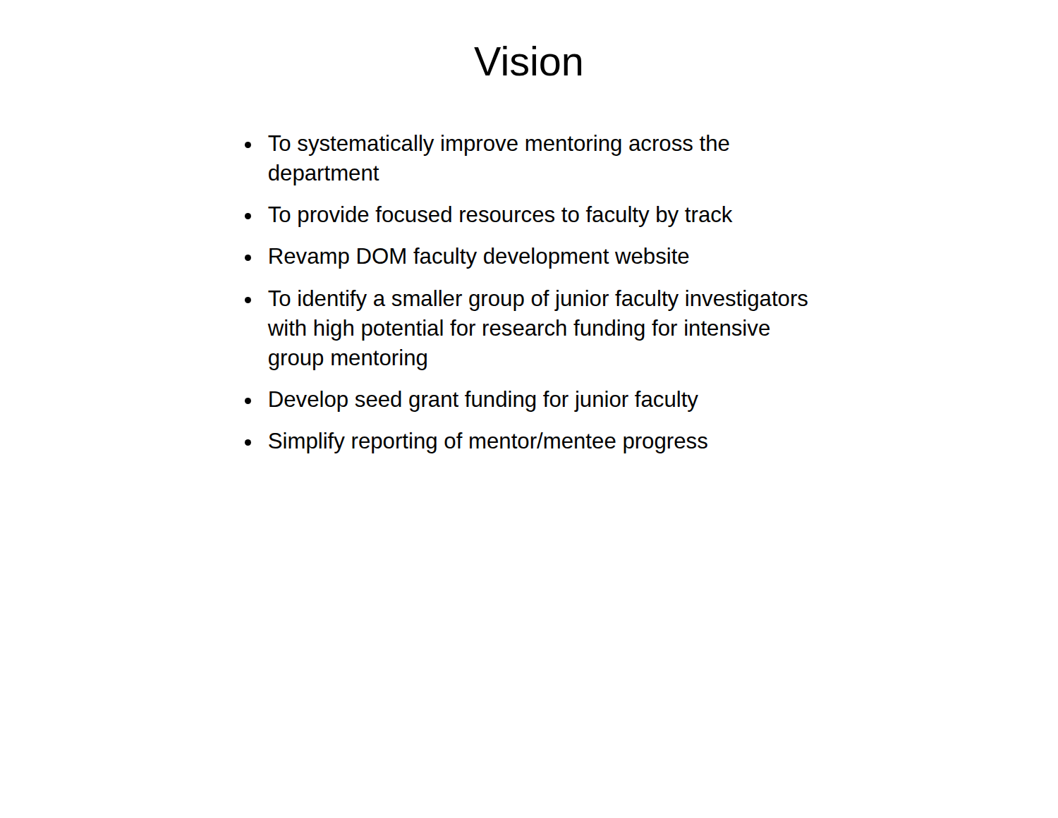Vision
To systematically improve mentoring across the department
To provide focused resources to faculty by track
Revamp DOM faculty development website
To identify a smaller group of junior faculty investigators with high potential for research funding for intensive group mentoring
Develop seed grant funding for junior faculty
Simplify reporting of mentor/mentee progress